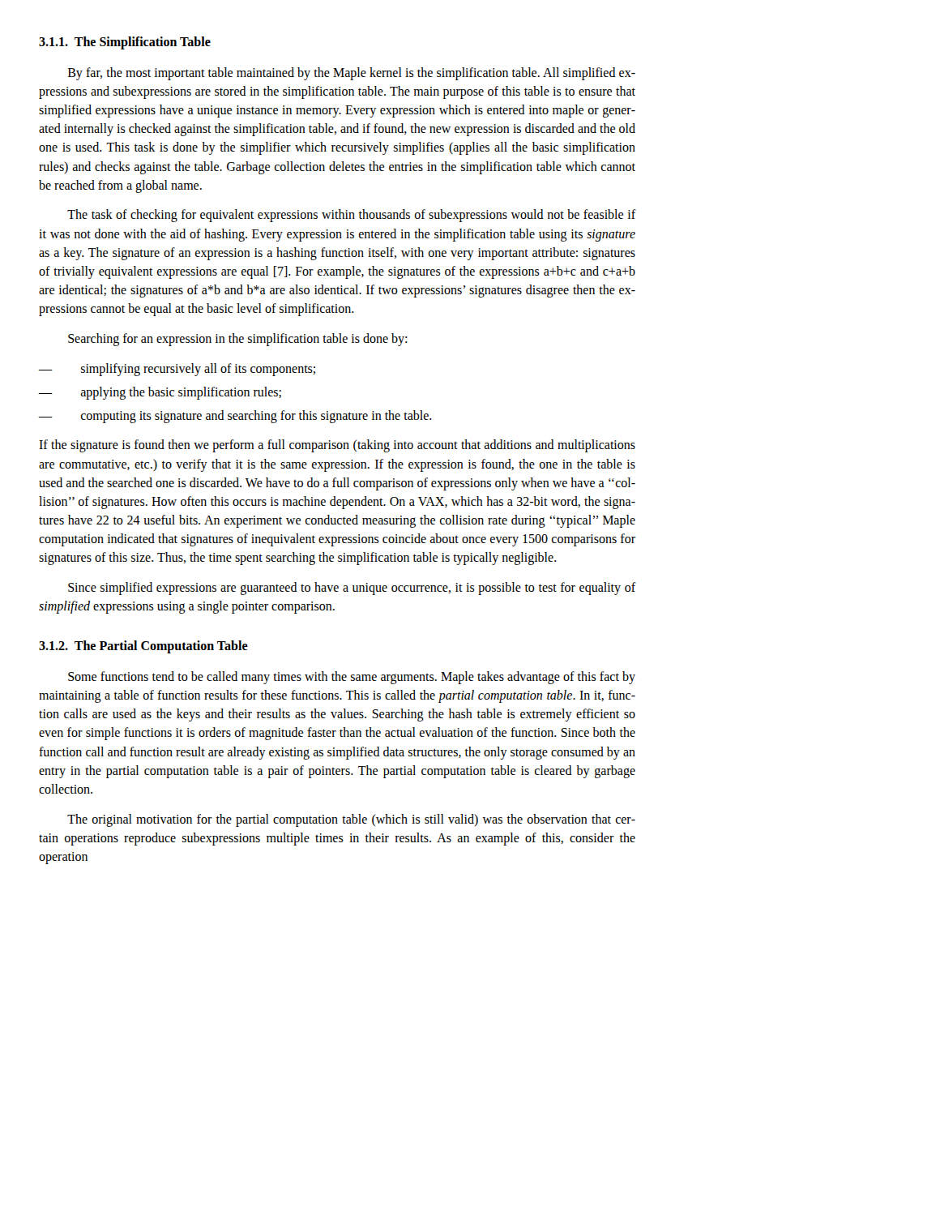3.1.1. The Simplification Table
By far, the most important table maintained by the Maple kernel is the simplification table. All simplified expressions and subexpressions are stored in the simplification table. The main purpose of this table is to ensure that simplified expressions have a unique instance in memory. Every expression which is entered into maple or generated internally is checked against the simplification table, and if found, the new expression is discarded and the old one is used. This task is done by the simplifier which recursively simplifies (applies all the basic simplification rules) and checks against the table. Garbage collection deletes the entries in the simplification table which cannot be reached from a global name.
The task of checking for equivalent expressions within thousands of subexpressions would not be feasible if it was not done with the aid of hashing. Every expression is entered in the simplification table using its signature as a key. The signature of an expression is a hashing function itself, with one very important attribute: signatures of trivially equivalent expressions are equal [7]. For example, the signatures of the expressions a+b+c and c+a+b are identical; the signatures of a*b and b*a are also identical. If two expressions’ signatures disagree then the expressions cannot be equal at the basic level of simplification.
Searching for an expression in the simplification table is done by:
simplifying recursively all of its components;
applying the basic simplification rules;
computing its signature and searching for this signature in the table.
If the signature is found then we perform a full comparison (taking into account that additions and multiplications are commutative, etc.) to verify that it is the same expression. If the expression is found, the one in the table is used and the searched one is discarded. We have to do a full comparison of expressions only when we have a ‘‘collision’’ of signatures. How often this occurs is machine dependent. On a VAX, which has a 32-bit word, the signatures have 22 to 24 useful bits. An experiment we conducted measuring the collision rate during ‘‘typical’’ Maple computation indicated that signatures of inequivalent expressions coincide about once every 1500 comparisons for signatures of this size. Thus, the time spent searching the simplification table is typically negligible.
Since simplified expressions are guaranteed to have a unique occurrence, it is possible to test for equality of simplified expressions using a single pointer comparison.
3.1.2. The Partial Computation Table
Some functions tend to be called many times with the same arguments. Maple takes advantage of this fact by maintaining a table of function results for these functions. This is called the partial computation table. In it, function calls are used as the keys and their results as the values. Searching the hash table is extremely efficient so even for simple functions it is orders of magnitude faster than the actual evaluation of the function. Since both the function call and function result are already existing as simplified data structures, the only storage consumed by an entry in the partial computation table is a pair of pointers. The partial computation table is cleared by garbage collection.
The original motivation for the partial computation table (which is still valid) was the observation that certain operations reproduce subexpressions multiple times in their results. As an example of this, consider the operation